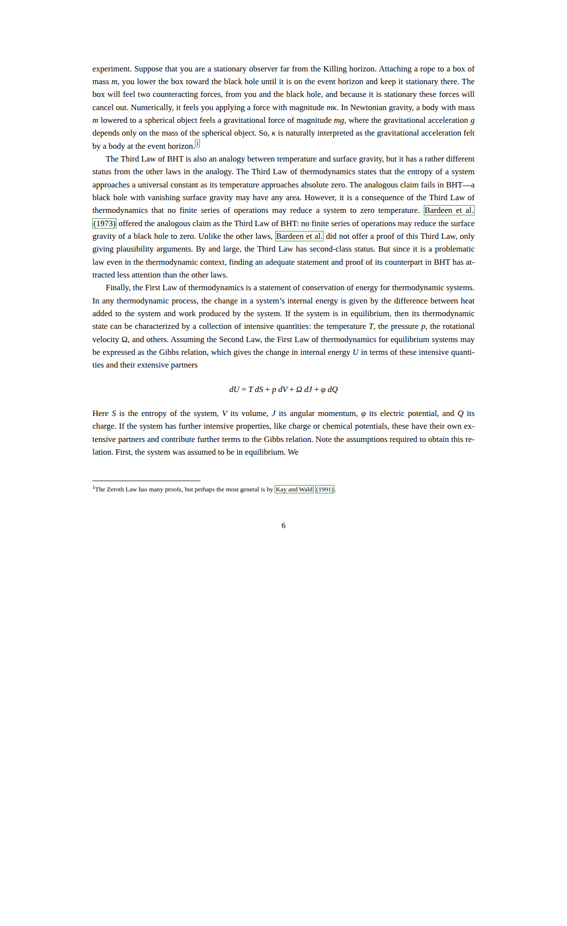experiment. Suppose that you are a stationary observer far from the Killing horizon. Attaching a rope to a box of mass m, you lower the box toward the black hole until it is on the event horizon and keep it stationary there. The box will feel two counteracting forces, from you and the black hole, and because it is stationary these forces will cancel out. Numerically, it feels you applying a force with magnitude mκ. In Newtonian gravity, a body with mass m lowered to a spherical object feels a gravitational force of magnitude mg, where the gravitational acceleration g depends only on the mass of the spherical object. So, κ is naturally interpreted as the gravitational acceleration felt by a body at the event horizon.1
The Third Law of BHT is also an analogy between temperature and surface gravity, but it has a rather different status from the other laws in the analogy. The Third Law of thermodynamics states that the entropy of a system approaches a universal constant as its temperature approaches absolute zero. The analogous claim fails in BHT—a black hole with vanishing surface gravity may have any area. However, it is a consequence of the Third Law of thermodynamics that no finite series of operations may reduce a system to zero temperature. Bardeen et al. (1973) offered the analogous claim as the Third Law of BHT: no finite series of operations may reduce the surface gravity of a black hole to zero. Unlike the other laws, Bardeen et al. did not offer a proof of this Third Law, only giving plausibility arguments. By and large, the Third Law has second-class status. But since it is a problematic law even in the thermodynamic context, finding an adequate statement and proof of its counterpart in BHT has attracted less attention than the other laws.
Finally, the First Law of thermodynamics is a statement of conservation of energy for thermodynamic systems. In any thermodynamic process, the change in a system’s internal energy is given by the difference between heat added to the system and work produced by the system. If the system is in equilibrium, then its thermodynamic state can be characterized by a collection of intensive quantities: the temperature T, the pressure p, the rotational velocity Ω, and others. Assuming the Second Law, the First Law of thermodynamics for equilibrium systems may be expressed as the Gibbs relation, which gives the change in internal energy U in terms of these intensive quantities and their extensive partners
dU = T dS + p dV + Ω dJ + φ dQ
Here S is the entropy of the system, V its volume, J its angular momentum, φ its electric potential, and Q its charge. If the system has further intensive properties, like charge or chemical potentials, these have their own extensive partners and contribute further terms to the Gibbs relation. Note the assumptions required to obtain this relation. First, the system was assumed to be in equilibrium. We
1The Zeroth Law has many proofs, but perhaps the most general is by Kay and Wald (1991).
6